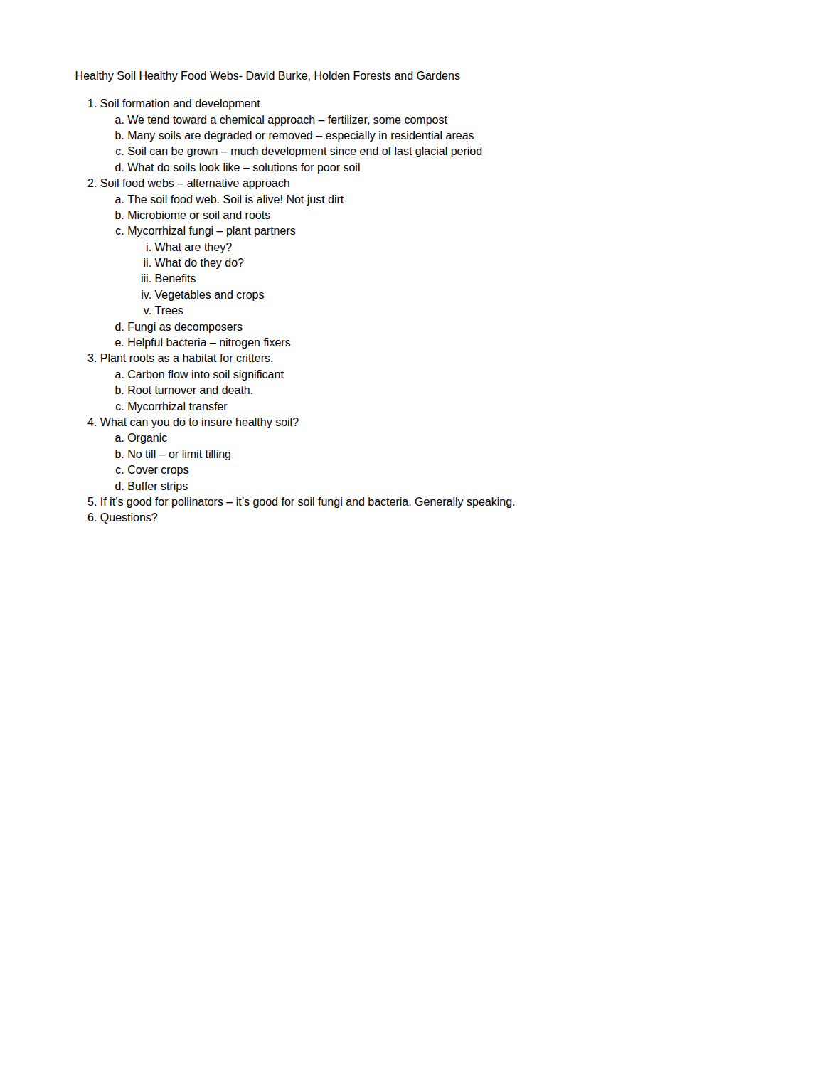Healthy Soil Healthy Food Webs- David Burke, Holden Forests and Gardens
Soil formation and development
We tend toward a chemical approach – fertilizer, some compost
Many soils are degraded or removed – especially in residential areas
Soil can be grown – much development since end of last glacial period
What do soils look like – solutions for poor soil
Soil food webs – alternative approach
The soil food web. Soil is alive! Not just dirt
Microbiome or soil and roots
Mycorrhizal fungi – plant partners
What are they?
What do they do?
Benefits
Vegetables and crops
Trees
Fungi as decomposers
Helpful bacteria – nitrogen fixers
Plant roots as a habitat for critters.
Carbon flow into soil significant
Root turnover and death.
Mycorrhizal transfer
What can you do to insure healthy soil?
Organic
No till – or limit tilling
Cover crops
Buffer strips
If it’s good for pollinators – it’s good for soil fungi and bacteria. Generally speaking.
Questions?